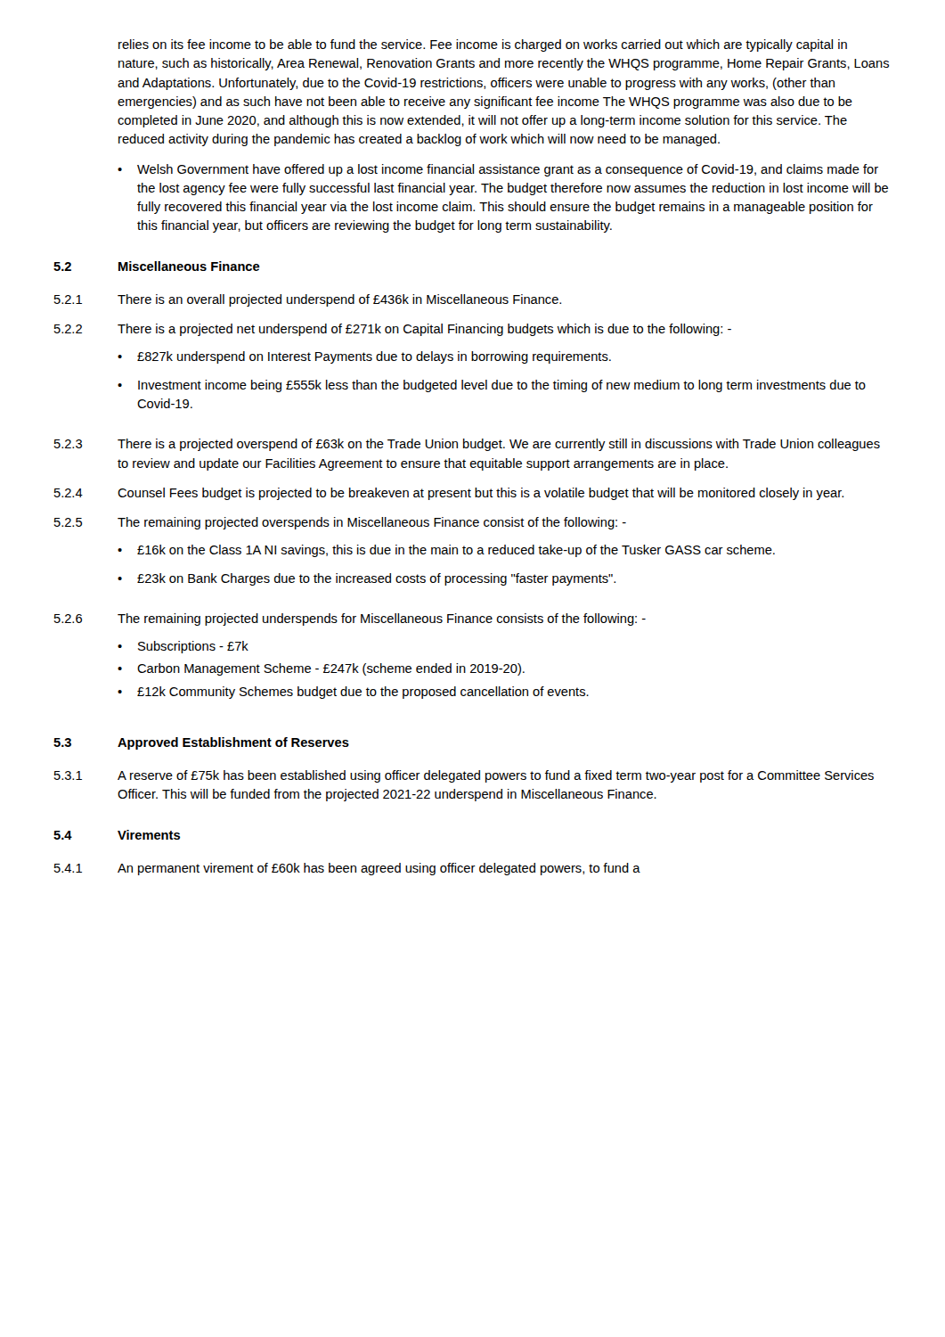relies on its fee income to be able to fund the service. Fee income is charged on works carried out which are typically capital in nature, such as historically, Area Renewal, Renovation Grants and more recently the WHQS programme, Home Repair Grants, Loans and Adaptations. Unfortunately, due to the Covid-19 restrictions, officers were unable to progress with any works, (other than emergencies) and as such have not been able to receive any significant fee income The WHQS programme was also due to be completed in June 2020, and although this is now extended, it will not offer up a long-term income solution for this service. The reduced activity during the pandemic has created a backlog of work which will now need to be managed.
Welsh Government have offered up a lost income financial assistance grant as a consequence of Covid-19, and claims made for the lost agency fee were fully successful last financial year. The budget therefore now assumes the reduction in lost income will be fully recovered this financial year via the lost income claim. This should ensure the budget remains in a manageable position for this financial year, but officers are reviewing the budget for long term sustainability.
5.2 Miscellaneous Finance
5.2.1
There is an overall projected underspend of £436k in Miscellaneous Finance.
5.2.2
There is a projected net underspend of £271k on Capital Financing budgets which is due to the following: -
£827k underspend on Interest Payments due to delays in borrowing requirements.
Investment income being £555k less than the budgeted level due to the timing of new medium to long term investments due to Covid-19.
5.2.3
There is a projected overspend of £63k on the Trade Union budget. We are currently still in discussions with Trade Union colleagues to review and update our Facilities Agreement to ensure that equitable support arrangements are in place.
5.2.4
Counsel Fees budget is projected to be breakeven at present but this is a volatile budget that will be monitored closely in year.
5.2.5
The remaining projected overspends in Miscellaneous Finance consist of the following: -
£16k on the Class 1A NI savings, this is due in the main to a reduced take-up of the Tusker GASS car scheme.
£23k on Bank Charges due to the increased costs of processing "faster payments".
5.2.6
The remaining projected underspends for Miscellaneous Finance consists of the following: -
Subscriptions - £7k
Carbon Management Scheme - £247k (scheme ended in 2019-20).
£12k Community Schemes budget due to the proposed cancellation of events.
5.3 Approved Establishment of Reserves
5.3.1
A reserve of £75k has been established using officer delegated powers to fund a fixed term two-year post for a Committee Services Officer. This will be funded from the projected 2021-22 underspend in Miscellaneous Finance.
5.4 Virements
5.4.1
An permanent virement of £60k has been agreed using officer delegated powers, to fund a